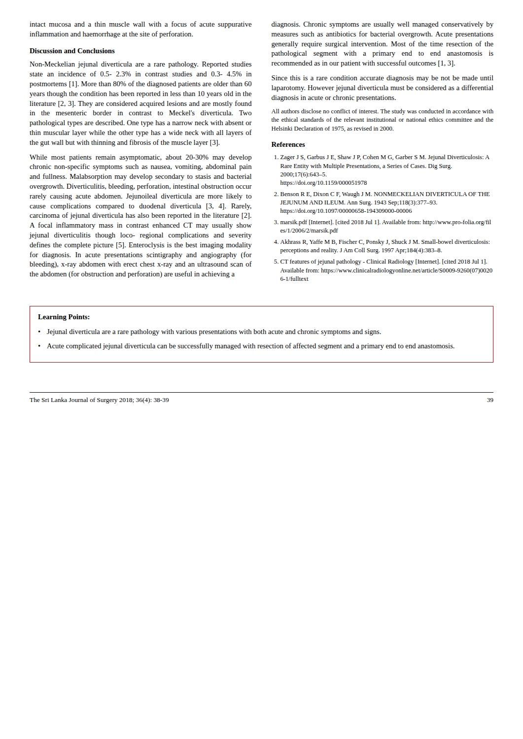intact mucosa and a thin muscle wall with a focus of acute suppurative inflammation and haemorrhage at the site of perforation.
Discussion and Conclusions
Non-Meckelian jejunal diverticula are a rare pathology. Reported studies state an incidence of 0.5- 2.3% in contrast studies and 0.3- 4.5% in postmortems [1]. More than 80% of the diagnosed patients are older than 60 years though the condition has been reported in less than 10 years old in the literature [2, 3]. They are considered acquired lesions and are mostly found in the mesenteric border in contrast to Meckel's diverticula. Two pathological types are described. One type has a narrow neck with absent or thin muscular layer while the other type has a wide neck with all layers of the gut wall but with thinning and fibrosis of the muscle layer [3].
While most patients remain asymptomatic, about 20-30% may develop chronic non-specific symptoms such as nausea, vomiting, abdominal pain and fullness. Malabsorption may develop secondary to stasis and bacterial overgrowth. Diverticulitis, bleeding, perforation, intestinal obstruction occur rarely causing acute abdomen. Jejunoileal diverticula are more likely to cause complications compared to duodenal diverticula [3, 4]. Rarely, carcinoma of jejunal diverticula has also been reported in the literature [2]. A focal inflammatory mass in contrast enhanced CT may usually show jejunal diverticulitis though loco- regional complications and severity defines the complete picture [5]. Enteroclysis is the best imaging modality for diagnosis. In acute presentations scintigraphy and angiography (for bleeding), x-ray abdomen with erect chest x-ray and an ultrasound scan of the abdomen (for obstruction and perforation) are useful in achieving a
diagnosis. Chronic symptoms are usually well managed conservatively by measures such as antibiotics for bacterial overgrowth. Acute presentations generally require surgical intervention. Most of the time resection of the pathological segment with a primary end to end anastomosis is recommended as in our patient with successful outcomes [1, 3].
Since this is a rare condition accurate diagnosis may be not be made until laparotomy. However jejunal diverticula must be considered as a differential diagnosis in acute or chronic presentations.
All authors disclose no conflict of interest. The study was conducted in accordance with the ethical standards of the relevant institutional or national ethics committee and the Helsinki Declaration of 1975, as revised in 2000.
References
Zager J S, Garbus J E, Shaw J P, Cohen M G, Garber S M. Jejunal Diverticulosis: A Rare Entity with Multiple Presentations, a Series of Cases. Dig Surg. 2000;17(6):643–5.
https://doi.org/10.1159/000051978
Benson R E, Dixon C F, Waugh J M. NONMECKELIAN DIVERTICULA OF THE JEJUNUM AND ILEUM. Ann Surg. 1943 Sep;118(3):377–93.
https://doi.org/10.1097/00000658-194309000-00006
marsik.pdf [Internet]. [cited 2018 Jul 1]. Available from: http://www.pro-folia.org/files/1/2006/2/marsik.pdf
Akhrass R, Yaffe M B, Fischer C, Ponsky J, Shuck J M. Small-bowel diverticulosis: perceptions and reality. J Am Coll Surg. 1997 Apr;184(4):383–8.
CT features of jejunal pathology - Clinical Radiology [Internet]. [cited 2018 Jul 1]. Available from: https://www.clinicalradiologyonline.net/article/S0009-9260(07)00206-1/fulltext
Learning Points:
Jejunal diverticula are a rare pathology with various presentations with both acute and chronic symptoms and signs.
Acute complicated jejunal diverticula can be successfully managed with resection of affected segment and a primary end to end anastomosis.
The Sri Lanka Journal of Surgery 2018; 36(4): 38-39 39